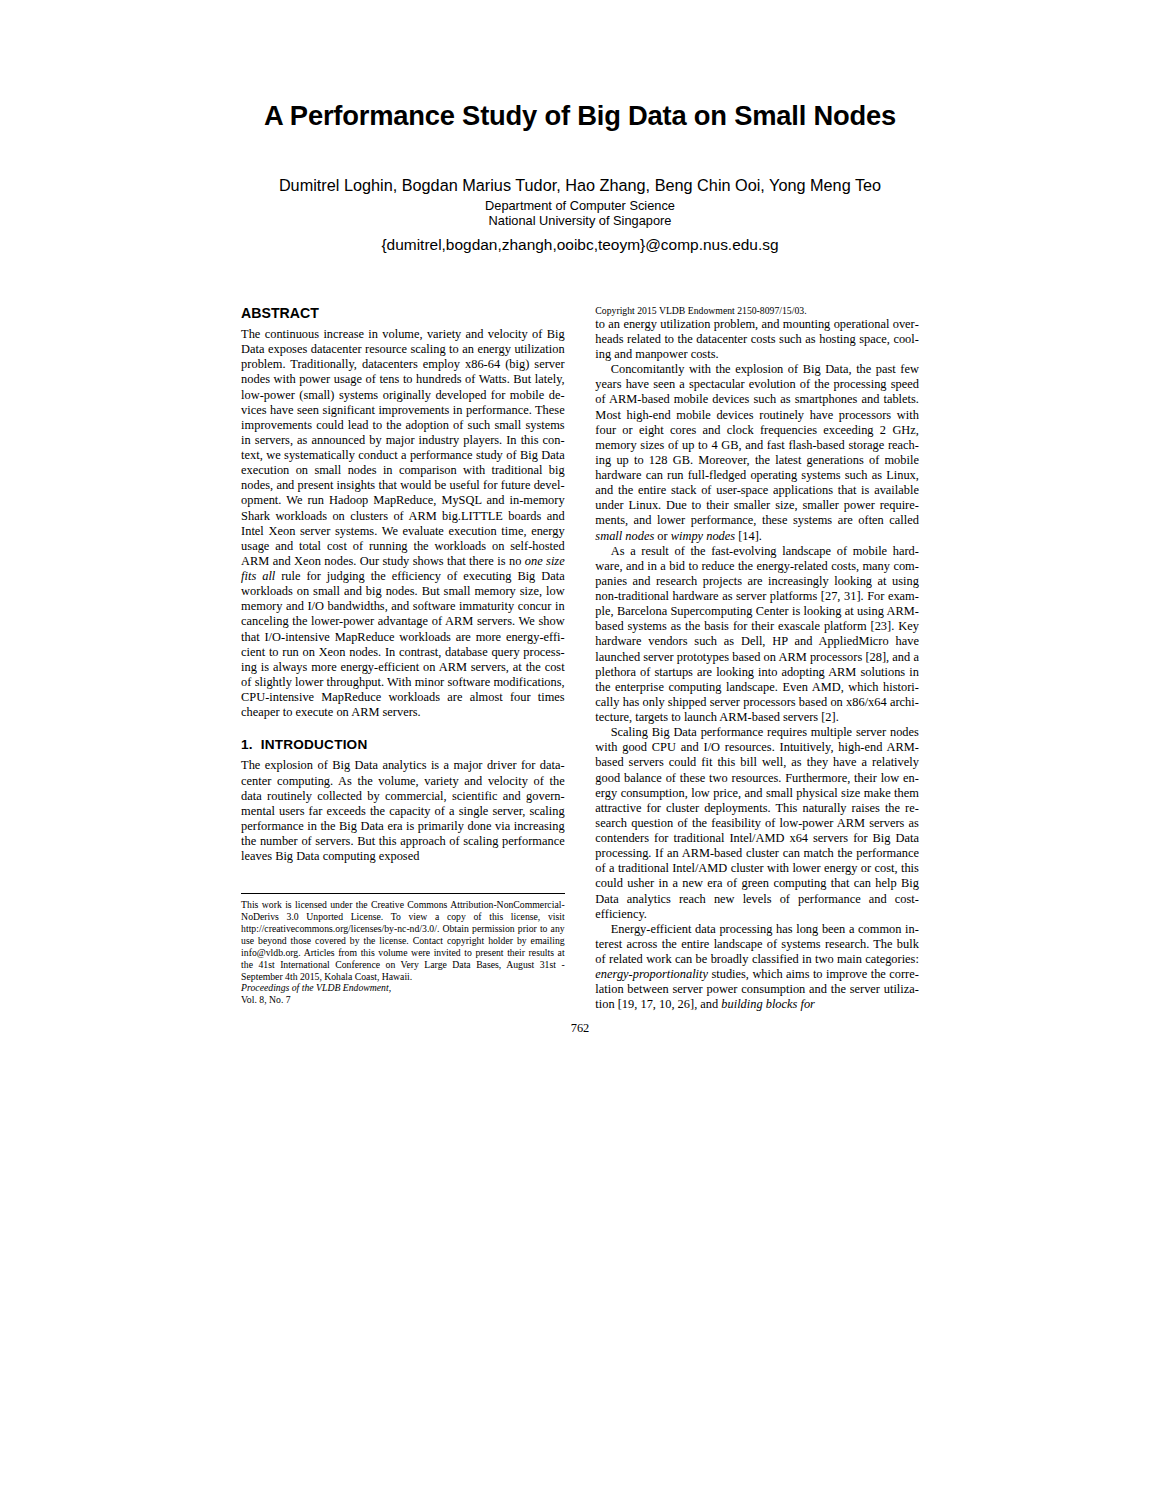A Performance Study of Big Data on Small Nodes
Dumitrel Loghin, Bogdan Marius Tudor, Hao Zhang, Beng Chin Ooi, Yong Meng Teo
Department of Computer Science
National University of Singapore
{dumitrel,bogdan,zhangh,ooibc,teoym}@comp.nus.edu.sg
ABSTRACT
The continuous increase in volume, variety and velocity of Big Data exposes datacenter resource scaling to an energy utilization problem. Traditionally, datacenters employ x86-64 (big) server nodes with power usage of tens to hundreds of Watts. But lately, low-power (small) systems originally developed for mobile devices have seen significant improvements in performance. These improvements could lead to the adoption of such small systems in servers, as announced by major industry players. In this context, we systematically conduct a performance study of Big Data execution on small nodes in comparison with traditional big nodes, and present insights that would be useful for future development. We run Hadoop MapReduce, MySQL and in-memory Shark workloads on clusters of ARM big.LITTLE boards and Intel Xeon server systems. We evaluate execution time, energy usage and total cost of running the workloads on self-hosted ARM and Xeon nodes. Our study shows that there is no one size fits all rule for judging the efficiency of executing Big Data workloads on small and big nodes. But small memory size, low memory and I/O bandwidths, and software immaturity concur in canceling the lower-power advantage of ARM servers. We show that I/O-intensive MapReduce workloads are more energy-efficient to run on Xeon nodes. In contrast, database query processing is always more energy-efficient on ARM servers, at the cost of slightly lower throughput. With minor software modifications, CPU-intensive MapReduce workloads are almost four times cheaper to execute on ARM servers.
1. INTRODUCTION
The explosion of Big Data analytics is a major driver for datacenter computing. As the volume, variety and velocity of the data routinely collected by commercial, scientific and governmental users far exceeds the capacity of a single server, scaling performance in the Big Data era is primarily done via increasing the number of servers. But this approach of scaling performance leaves Big Data computing exposed
This work is licensed under the Creative Commons Attribution-NonCommercial-NoDerivs 3.0 Unported License. To view a copy of this license, visit http://creativecommons.org/licenses/by-nc-nd/3.0/. Obtain permission prior to any use beyond those covered by the license. Contact copyright holder by emailing info@vldb.org. Articles from this volume were invited to present their results at the 41st International Conference on Very Large Data Bases, August 31st - September 4th 2015, Kohala Coast, Hawaii.
Proceedings of the VLDB Endowment,
Vol. 8, No. 7
Copyright 2015 VLDB Endowment 2150-8097/15/03.
to an energy utilization problem, and mounting operational overheads related to the datacenter costs such as hosting space, cooling and manpower costs.
Concomitantly with the explosion of Big Data, the past few years have seen a spectacular evolution of the processing speed of ARM-based mobile devices such as smartphones and tablets. Most high-end mobile devices routinely have processors with four or eight cores and clock frequencies exceeding 2 GHz, memory sizes of up to 4 GB, and fast flash-based storage reaching up to 128 GB. Moreover, the latest generations of mobile hardware can run full-fledged operating systems such as Linux, and the entire stack of user-space applications that is available under Linux. Due to their smaller size, smaller power requirements, and lower performance, these systems are often called small nodes or wimpy nodes [14].
As a result of the fast-evolving landscape of mobile hardware, and in a bid to reduce the energy-related costs, many companies and research projects are increasingly looking at using non-traditional hardware as server platforms [27, 31]. For example, Barcelona Supercomputing Center is looking at using ARM-based systems as the basis for their exascale platform [23]. Key hardware vendors such as Dell, HP and AppliedMicro have launched server prototypes based on ARM processors [28], and a plethora of startups are looking into adopting ARM solutions in the enterprise computing landscape. Even AMD, which historically has only shipped server processors based on x86/x64 architecture, targets to launch ARM-based servers [2].
Scaling Big Data performance requires multiple server nodes with good CPU and I/O resources. Intuitively, high-end ARM-based servers could fit this bill well, as they have a relatively good balance of these two resources. Furthermore, their low energy consumption, low price, and small physical size make them attractive for cluster deployments. This naturally raises the research question of the feasibility of low-power ARM servers as contenders for traditional Intel/AMD x64 servers for Big Data processing. If an ARM-based cluster can match the performance of a traditional Intel/AMD cluster with lower energy or cost, this could usher in a new era of green computing that can help Big Data analytics reach new levels of performance and cost-efficiency.
Energy-efficient data processing has long been a common interest across the entire landscape of systems research. The bulk of related work can be broadly classified in two main categories: energy-proportionality studies, which aims to improve the correlation between server power consumption and the server utilization [19, 17, 10, 26], and building blocks for
762